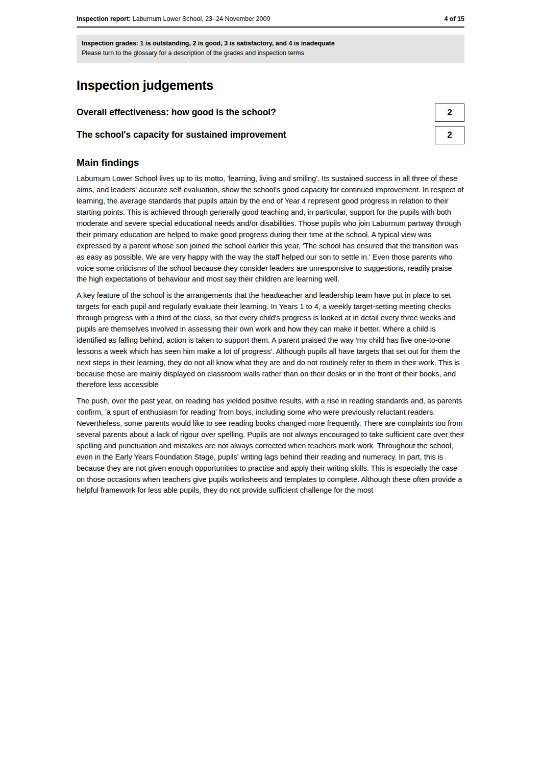Inspection report: Laburnum Lower School, 23–24 November 2009
4 of 15
Inspection grades: 1 is outstanding, 2 is good, 3 is satisfactory, and 4 is inadequate
Please turn to the glossary for a description of the grades and inspection terms
Inspection judgements
| Overall effectiveness: how good is the school? | 2 |
| The school's capacity for sustained improvement | 2 |
Main findings
Laburnum Lower School lives up to its motto, 'learning, living and smiling'. Its sustained success in all three of these aims, and leaders' accurate self-evaluation, show the school's good capacity for continued improvement. In respect of learning, the average standards that pupils attain by the end of Year 4 represent good progress in relation to their starting points. This is achieved through generally good teaching and, in particular, support for the pupils with both moderate and severe special educational needs and/or disabilities. Those pupils who join Laburnum partway through their primary education are helped to make good progress during their time at the school. A typical view was expressed by a parent whose son joined the school earlier this year, 'The school has ensured that the transition was as easy as possible. We are very happy with the way the staff helped our son to settle in.' Even those parents who voice some criticisms of the school because they consider leaders are unresponsive to suggestions, readily praise the high expectations of behaviour and most say their children are learning well.
A key feature of the school is the arrangements that the headteacher and leadership team have put in place to set targets for each pupil and regularly evaluate their learning. In Years 1 to 4, a weekly target-setting meeting checks through progress with a third of the class, so that every child's progress is looked at in detail every three weeks and pupils are themselves involved in assessing their own work and how they can make it better. Where a child is identified as falling behind, action is taken to support them. A parent praised the way 'my child has five one-to-one lessons a week which has seen him make a lot of progress'. Although pupils all have targets that set out for them the next steps in their learning, they do not all know what they are and do not routinely refer to them in their work. This is because these are mainly displayed on classroom walls rather than on their desks or in the front of their books, and therefore less accessible
The push, over the past year, on reading has yielded positive results, with a rise in reading standards and, as parents confirm, 'a spurt of enthusiasm for reading' from boys, including some who were previously reluctant readers. Nevertheless, some parents would like to see reading books changed more frequently. There are complaints too from several parents about a lack of rigour over spelling. Pupils are not always encouraged to take sufficient care over their spelling and punctuation and mistakes are not always corrected when teachers mark work. Throughout the school, even in the Early Years Foundation Stage, pupils' writing lags behind their reading and numeracy. In part, this is because they are not given enough opportunities to practise and apply their writing skills. This is especially the case on those occasions when teachers give pupils worksheets and templates to complete. Although these often provide a helpful framework for less able pupils, they do not provide sufficient challenge for the most